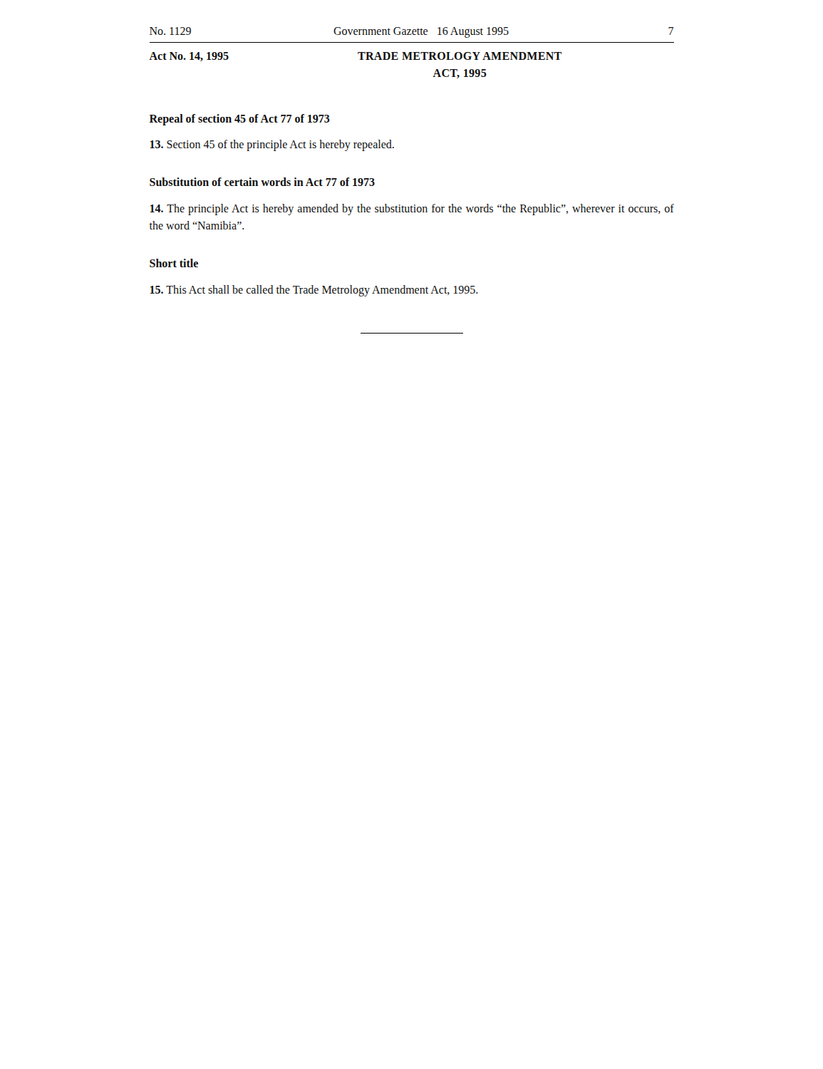No. 1129 Government Gazette 16 August 1995 7
Act No. 14, 1995 Trade Metrology Amendment
Act, 1995
Repeal of section 45 of Act 77 of 1973
13. Section 45 of the principle Act is hereby repealed.
Substitution of certain words in Act 77 of 1973
14. The principle Act is hereby amended by the substitution for the words “the Republic”, wherever it occurs, of the word “Namibia”.
Short title
15. This Act shall be called the Trade Metrology Amendment Act, 1995.